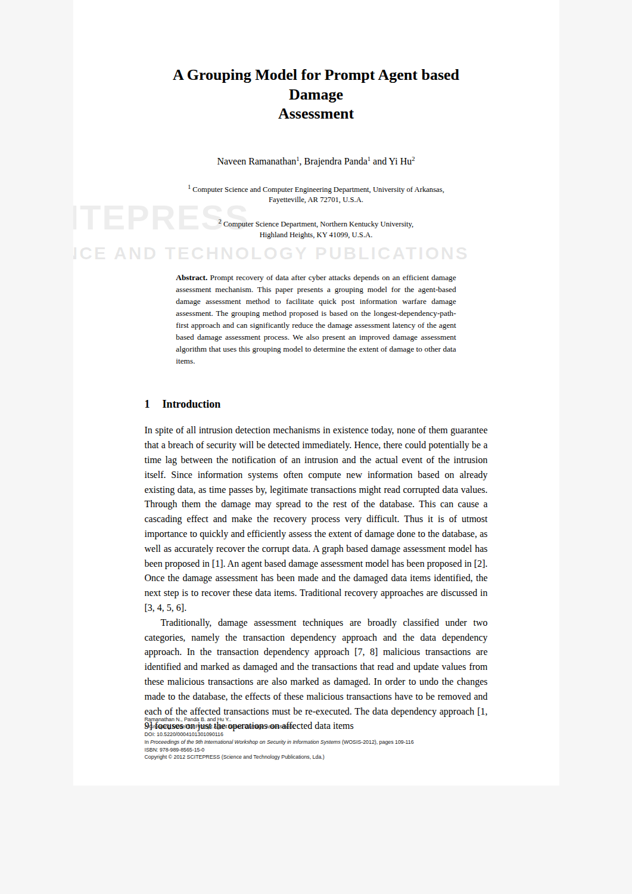SCITEPRESS
SCIENCE AND TECHNOLOGY PUBLICATIONS
A Grouping Model for Prompt Agent based Damage
Assessment
Naveen Ramanathan1, Brajendra Panda1 and Yi Hu2
1 Computer Science and Computer Engineering Department, University of Arkansas,
Fayetteville, AR 72701, U.S.A.
2 Computer Science Department, Northern Kentucky University,
Highland Heights, KY 41099, U.S.A.
Abstract. Prompt recovery of data after cyber attacks depends on an efficient damage assessment mechanism. This paper presents a grouping model for the agent-based damage assessment method to facilitate quick post information warfare damage assessment. The grouping method proposed is based on the longest-dependency-path-first approach and can significantly reduce the damage assessment latency of the agent based damage assessment process. We also present an improved damage assessment algorithm that uses this grouping model to determine the extent of damage to other data items.
1 Introduction
In spite of all intrusion detection mechanisms in existence today, none of them guarantee that a breach of security will be detected immediately. Hence, there could potentially be a time lag between the notification of an intrusion and the actual event of the intrusion itself. Since information systems often compute new information based on already existing data, as time passes by, legitimate transactions might read corrupted data values. Through them the damage may spread to the rest of the database. This can cause a cascading effect and make the recovery process very difficult. Thus it is of utmost importance to quickly and efficiently assess the extent of damage done to the database, as well as accurately recover the corrupt data. A graph based damage assessment model has been proposed in [1]. An agent based damage assessment model has been proposed in [2]. Once the damage assessment has been made and the damaged data items identified, the next step is to recover these data items. Traditional recovery approaches are discussed in [3, 4, 5, 6].
Traditionally, damage assessment techniques are broadly classified under two categories, namely the transaction dependency approach and the data dependency approach. In the transaction dependency approach [7, 8] malicious transactions are identified and marked as damaged and the transactions that read and update values from these malicious transactions are also marked as damaged. In order to undo the changes made to the database, the effects of these malicious transactions have to be removed and each of the affected transactions must be re-executed. The data dependency approach [1, 9] focuses on just the operations on affected data items
Ramanathan N., Panda B. and Hu Y..
A Grouping Model for Prompt Agent based Damage Assessment.
DOI: 10.5220/0004101301090116
In Proceedings of the 9th International Workshop on Security in Information Systems (WOSIS-2012), pages 109-116
ISBN: 978-989-8565-15-0
Copyright © 2012 SCITEPRESS (Science and Technology Publications, Lda.)